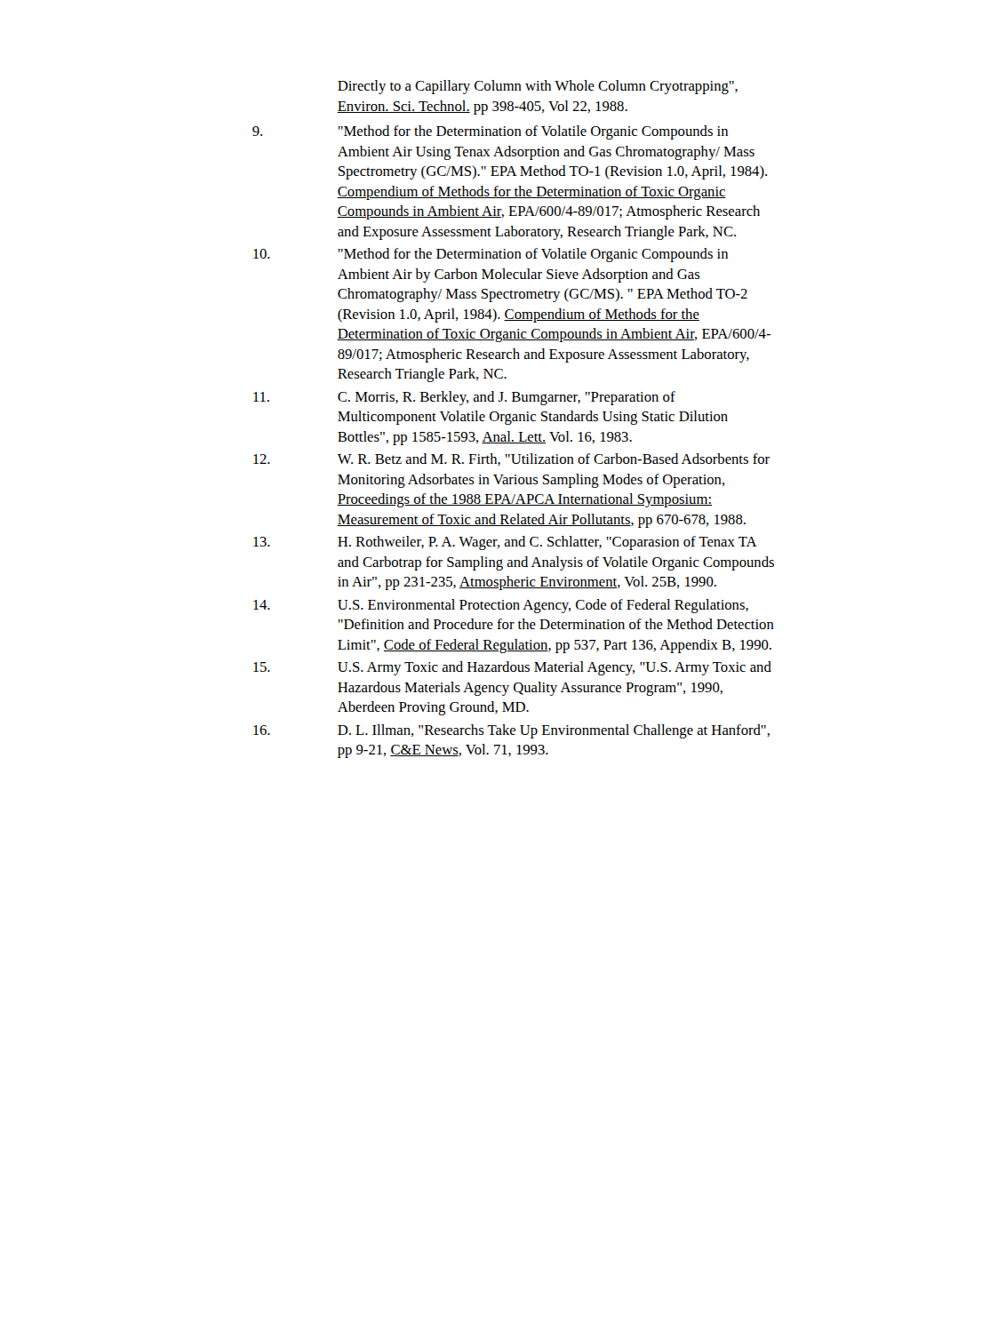Directly to a Capillary Column with Whole Column Cryotrapping", Environ. Sci. Technol. pp 398-405, Vol 22, 1988.
9. "Method for the Determination of Volatile Organic Compounds in Ambient Air Using Tenax Adsorption and Gas Chromatography/ Mass Spectrometry (GC/MS)." EPA Method TO-1 (Revision 1.0, April, 1984). Compendium of Methods for the Determination of Toxic Organic Compounds in Ambient Air, EPA/600/4-89/017; Atmospheric Research and Exposure Assessment Laboratory, Research Triangle Park, NC.
10. "Method for the Determination of Volatile Organic Compounds in Ambient Air by Carbon Molecular Sieve Adsorption and Gas Chromatography/ Mass Spectrometry (GC/MS). " EPA Method TO-2 (Revision 1.0, April, 1984). Compendium of Methods for the Determination of Toxic Organic Compounds in Ambient Air, EPA/600/4-89/017; Atmospheric Research and Exposure Assessment Laboratory, Research Triangle Park, NC.
11. C. Morris, R. Berkley, and J. Bumgarner, "Preparation of Multicomponent Volatile Organic Standards Using Static Dilution Bottles", pp 1585-1593, Anal. Lett. Vol. 16, 1983.
12. W. R. Betz and M. R. Firth, "Utilization of Carbon-Based Adsorbents for Monitoring Adsorbates in Various Sampling Modes of Operation, Proceedings of the 1988 EPA/APCA International Symposium: Measurement of Toxic and Related Air Pollutants, pp 670-678, 1988.
13. H. Rothweiler, P. A. Wager, and C. Schlatter, "Coparasion of Tenax TA and Carbotrap for Sampling and Analysis of Volatile Organic Compounds in Air", pp 231-235, Atmospheric Environment, Vol. 25B, 1990.
14. U.S. Environmental Protection Agency, Code of Federal Regulations, "Definition and Procedure for the Determination of the Method Detection Limit", Code of Federal Regulation, pp 537, Part 136, Appendix B, 1990.
15. U.S. Army Toxic and Hazardous Material Agency, "U.S. Army Toxic and Hazardous Materials Agency Quality Assurance Program", 1990, Aberdeen Proving Ground, MD.
16. D. L. Illman, "Researchs Take Up Environmental Challenge at Hanford", pp 9-21, C&E News, Vol. 71, 1993.